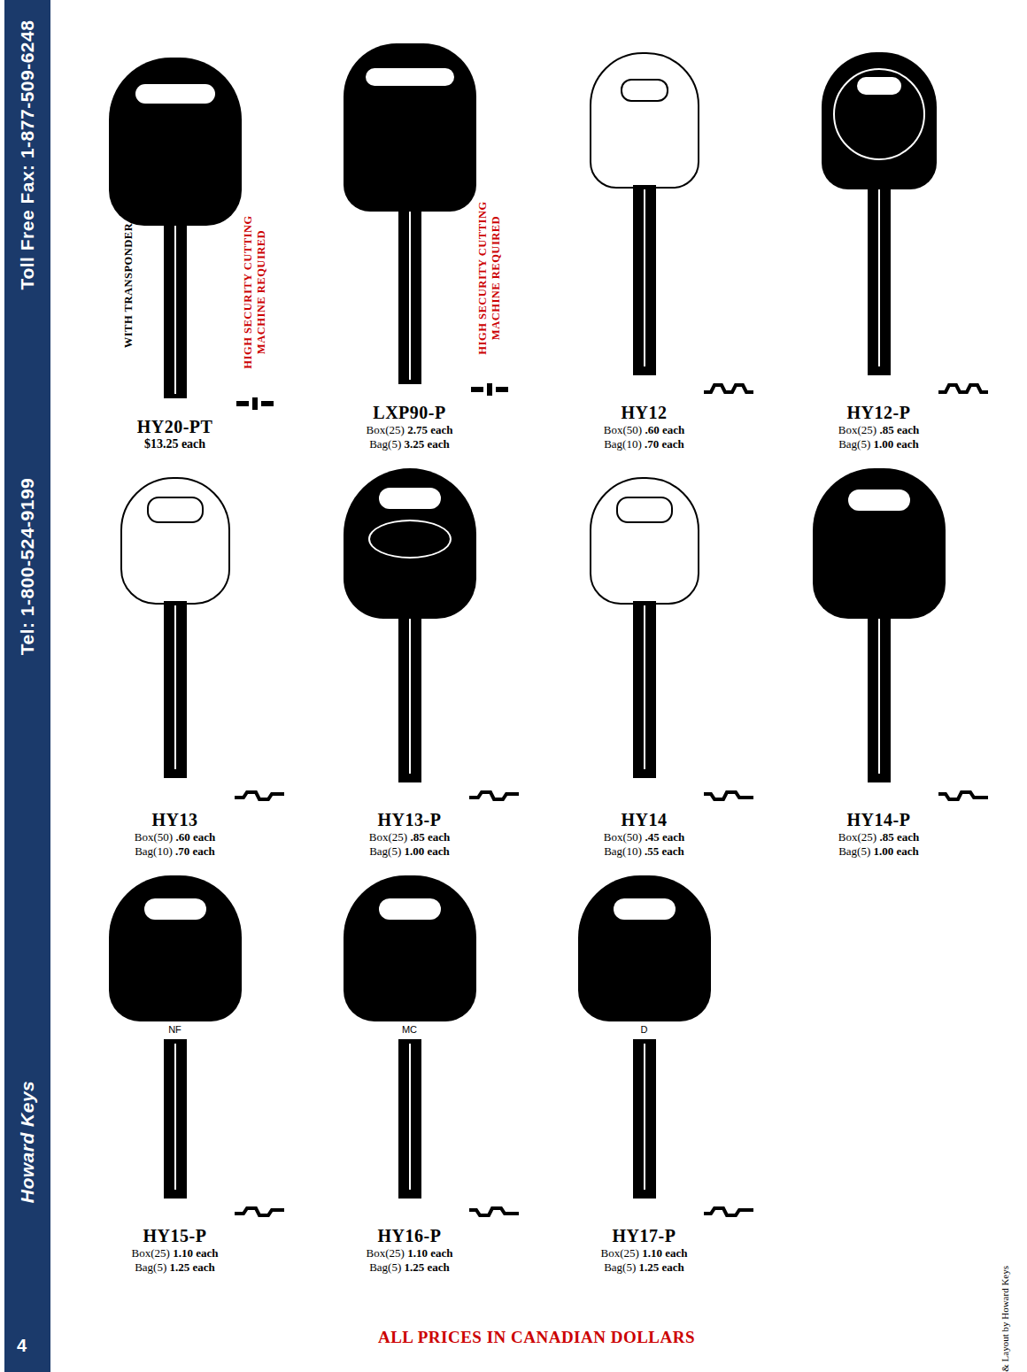Toll Free Fax: 1-877-509-6248
Tel: 1-800-524-9199
Howard Keys
4
© 2011 Color Scheme & Layout by Howard Keys
WITH TRANSPONDER
HIGH SECURITY CUTTING
MACHINE REQUIRED
HY20-PT
$13.25 each
HIGH SECURITY CUTTING
MACHINE REQUIRED
LXP90-P
Box(25) 2.75 each
Bag(5) 3.25 each
HY12
Box(50) .60 each
Bag(10) .70 each
HY12-P
Box(25) .85 each
Bag(5) 1.00 each
HY13
Box(50) .60 each
Bag(10) .70 each
HY13-P
Box(25) .85 each
Bag(5) 1.00 each
HY14
Box(50) .45 each
Bag(10) .55 each
HY14-P
Box(25) .85 each
Bag(5) 1.00 each
NF
HY15-P
Box(25) 1.10 each
Bag(5) 1.25 each
MC
HY16-P
Box(25) 1.10 each
Bag(5) 1.25 each
D
HY17-P
Box(25) 1.10 each
Bag(5) 1.25 each
ALL PRICES IN CANADIAN DOLLARS